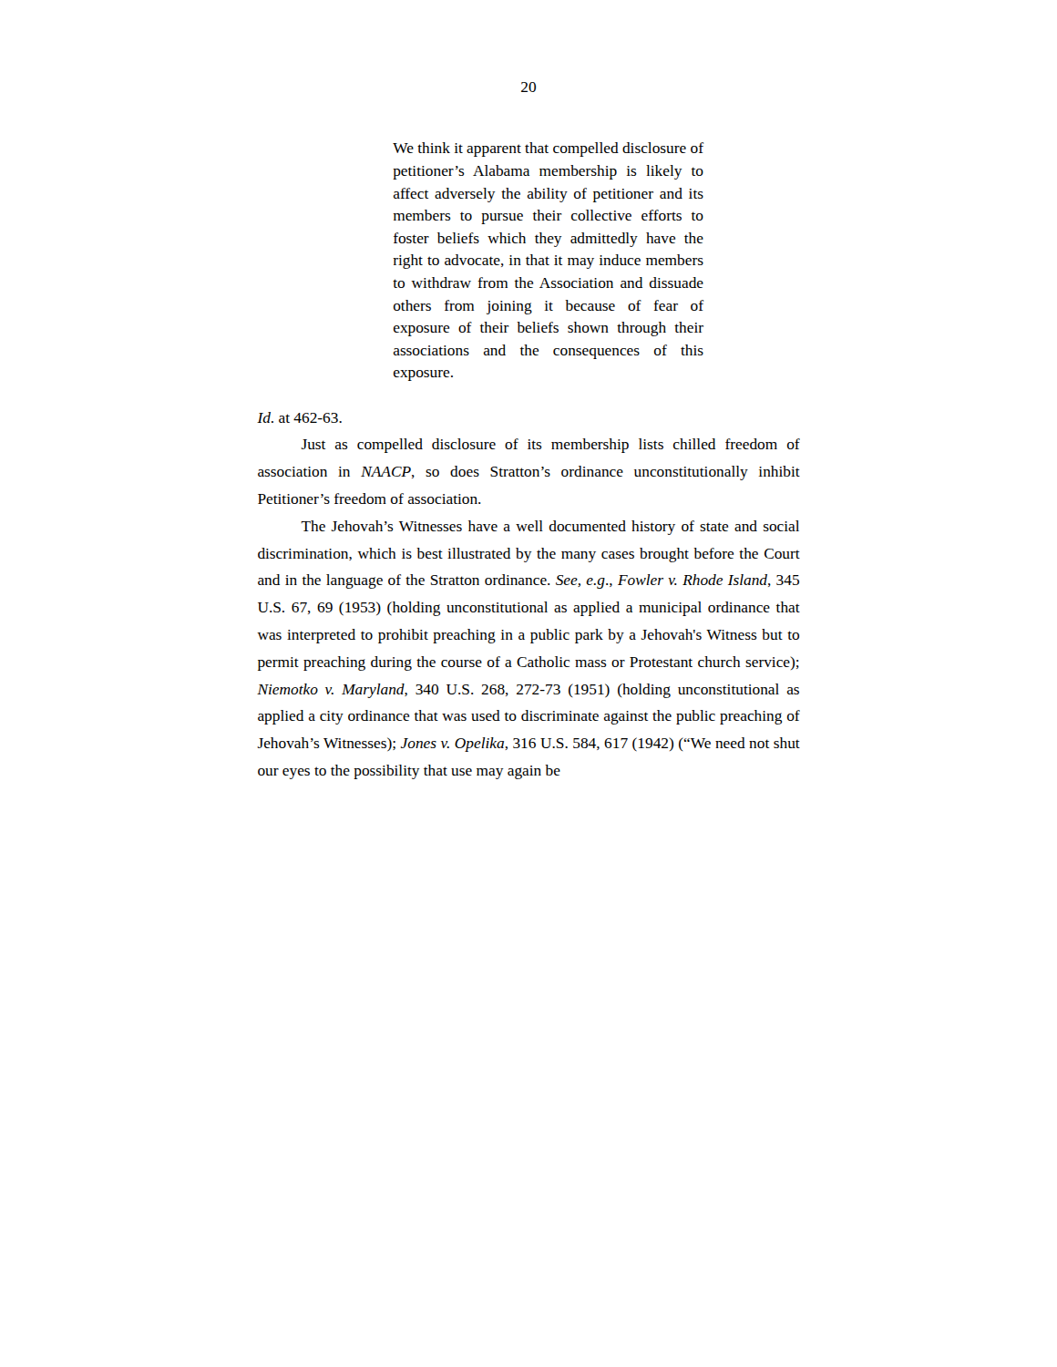20
We think it apparent that compelled disclosure of petitioner’s Alabama membership is likely to affect adversely the ability of petitioner and its members to pursue their collective efforts to foster beliefs which they admittedly have the right to advocate, in that it may induce members to withdraw from the Association and dissuade others from joining it because of fear of exposure of their beliefs shown through their associations and the consequences of this exposure.
Id. at 462-63.
Just as compelled disclosure of its membership lists chilled freedom of association in NAACP, so does Stratton’s ordinance unconstitutionally inhibit Petitioner’s freedom of association.
The Jehovah’s Witnesses have a well documented history of state and social discrimination, which is best illustrated by the many cases brought before the Court and in the language of the Stratton ordinance. See, e.g., Fowler v. Rhode Island, 345 U.S. 67, 69 (1953) (holding unconstitutional as applied a municipal ordinance that was interpreted to prohibit preaching in a public park by a Jehovah's Witness but to permit preaching during the course of a Catholic mass or Protestant church service); Niemotko v. Maryland, 340 U.S. 268, 272-73 (1951) (holding unconstitutional as applied a city ordinance that was used to discriminate against the public preaching of Jehovah’s Witnesses); Jones v. Opelika, 316 U.S. 584, 617 (1942) (“We need not shut our eyes to the possibility that use may again be